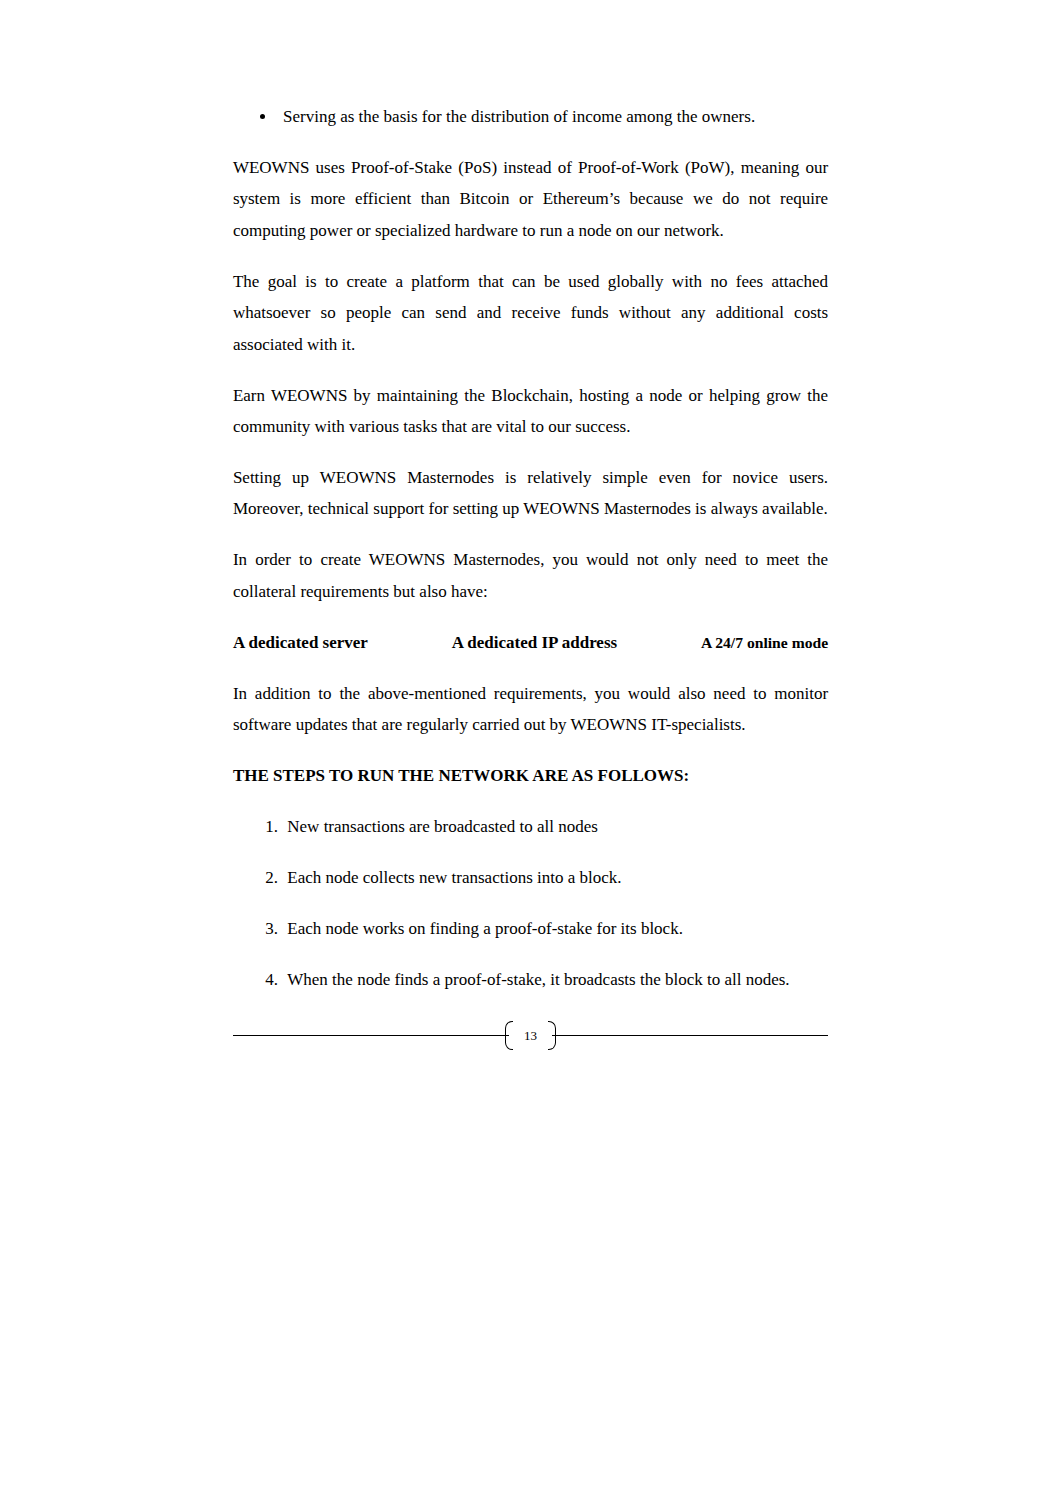Serving as the basis for the distribution of income among the owners.
WEOWNS uses Proof-of-Stake (PoS) instead of Proof-of-Work (PoW), meaning our system is more efficient than Bitcoin or Ethereum’s because we do not require computing power or specialized hardware to run a node on our network.
The goal is to create a platform that can be used globally with no fees attached whatsoever so people can send and receive funds without any additional costs associated with it.
Earn WEOWNS by maintaining the Blockchain, hosting a node or helping grow the community with various tasks that are vital to our success.
Setting up WEOWNS Masternodes is relatively simple even for novice users. Moreover, technical support for setting up WEOWNS Masternodes is always available.
In order to create WEOWNS Masternodes, you would not only need to meet the collateral requirements but also have:
A dedicated server A dedicated IP address A 24/7 online mode
In addition to the above-mentioned requirements, you would also need to monitor software updates that are regularly carried out by WEOWNS IT-specialists.
THE STEPS TO RUN THE NETWORK ARE AS FOLLOWS:
New transactions are broadcasted to all nodes
Each node collects new transactions into a block.
Each node works on finding a proof-of-stake for its block.
When the node finds a proof-of-stake, it broadcasts the block to all nodes.
13